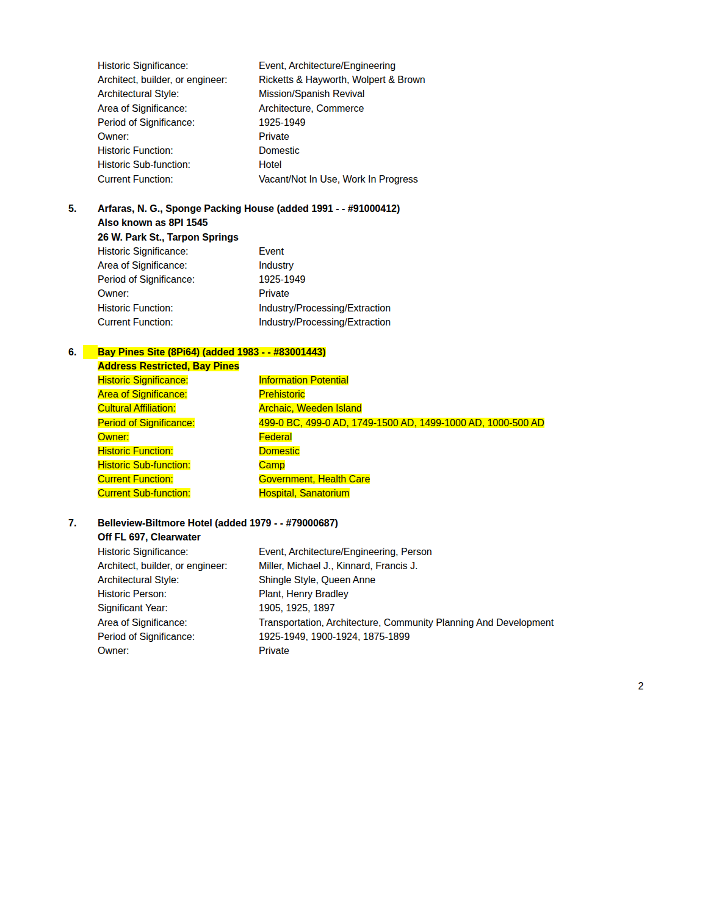| Historic Significance: | Event, Architecture/Engineering |
| Architect, builder, or engineer: | Ricketts & Hayworth, Wolpert & Brown |
| Architectural Style: | Mission/Spanish Revival |
| Area of Significance: | Architecture, Commerce |
| Period of Significance: | 1925-1949 |
| Owner: | Private |
| Historic Function: | Domestic |
| Historic Sub-function: | Hotel |
| Current Function: | Vacant/Not In Use, Work In Progress |
5. Arfaras, N. G., Sponge Packing House (added 1991 - - #91000412)
Also known as 8PI 1545
26 W. Park St., Tarpon Springs
| Historic Significance: | Event |
| Area of Significance: | Industry |
| Period of Significance: | 1925-1949 |
| Owner: | Private |
| Historic Function: | Industry/Processing/Extraction |
| Current Function: | Industry/Processing/Extraction |
6. Bay Pines Site (8Pi64) (added 1983 - - #83001443)
Address Restricted, Bay Pines
| Historic Significance: | Information Potential |
| Area of Significance: | Prehistoric |
| Cultural Affiliation: | Archaic, Weeden Island |
| Period of Significance: | 499-0 BC, 499-0 AD, 1749-1500 AD, 1499-1000 AD, 1000-500 AD |
| Owner: | Federal |
| Historic Function: | Domestic |
| Historic Sub-function: | Camp |
| Current Function: | Government, Health Care |
| Current Sub-function: | Hospital, Sanatorium |
7. Belleview-Biltmore Hotel (added 1979 - - #79000687)
Off FL 697, Clearwater
| Historic Significance: | Event, Architecture/Engineering, Person |
| Architect, builder, or engineer: | Miller, Michael J., Kinnard, Francis J. |
| Architectural Style: | Shingle Style, Queen Anne |
| Historic Person: | Plant, Henry Bradley |
| Significant Year: | 1905, 1925, 1897 |
| Area of Significance: | Transportation, Architecture, Community Planning And Development |
| Period of Significance: | 1925-1949, 1900-1924, 1875-1899 |
| Owner: | Private |
2